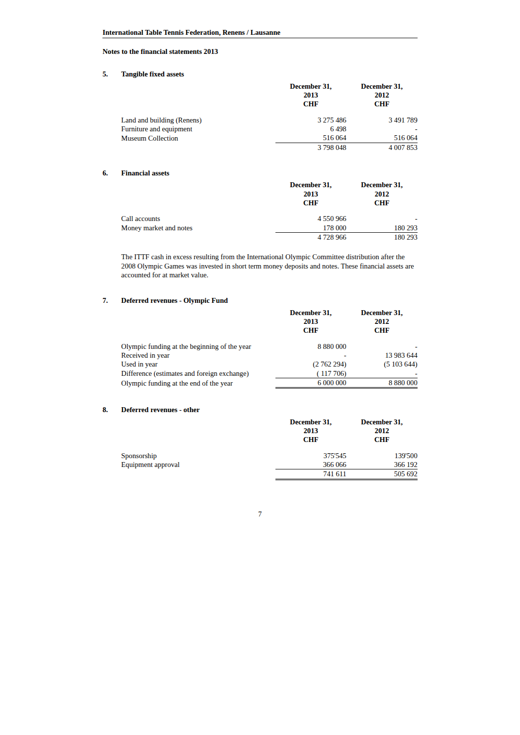International Table Tennis Federation, Renens / Lausanne
Notes to the financial statements 2013
5. Tangible fixed assets
| | December 31, 2013 CHF | December 31, 2012 CHF |
| Land and building (Renens) | 3 275 486 | 3 491 789 |
| Furniture and equipment | 6 498 | - |
| Museum Collection | 516 064 | 516 064 |
| | 3 798 048 | 4 007 853 |
6. Financial assets
| | December 31, 2013 CHF | December 31, 2012 CHF |
| Call accounts | 4 550 966 | - |
| Money market and notes | 178 000 | 180 293 |
| | 4 728 966 | 180 293 |
The ITTF cash in excess resulting from the International Olympic Committee distribution after the 2008 Olympic Games was invested in short term money deposits and notes. These financial assets are accounted for at market value.
7. Deferred revenues - Olympic Fund
| | December 31, 2013 CHF | December 31, 2012 CHF |
| Olympic funding at the beginning of the year | 8 880 000 | - |
| Received in year | - | 13 983 644 |
| Used in year | (2 762 294) | (5 103 644) |
| Difference (estimates and foreign exchange) | ( 117 706) | - |
| Olympic funding at the end of the year | 6 000 000 | 8 880 000 |
8. Deferred revenues - other
| | December 31, 2013 CHF | December 31, 2012 CHF |
| Sponsorship | 375'545 | 139'500 |
| Equipment approval | 366 066 | 366 192 |
| | 741 611 | 505 692 |
7